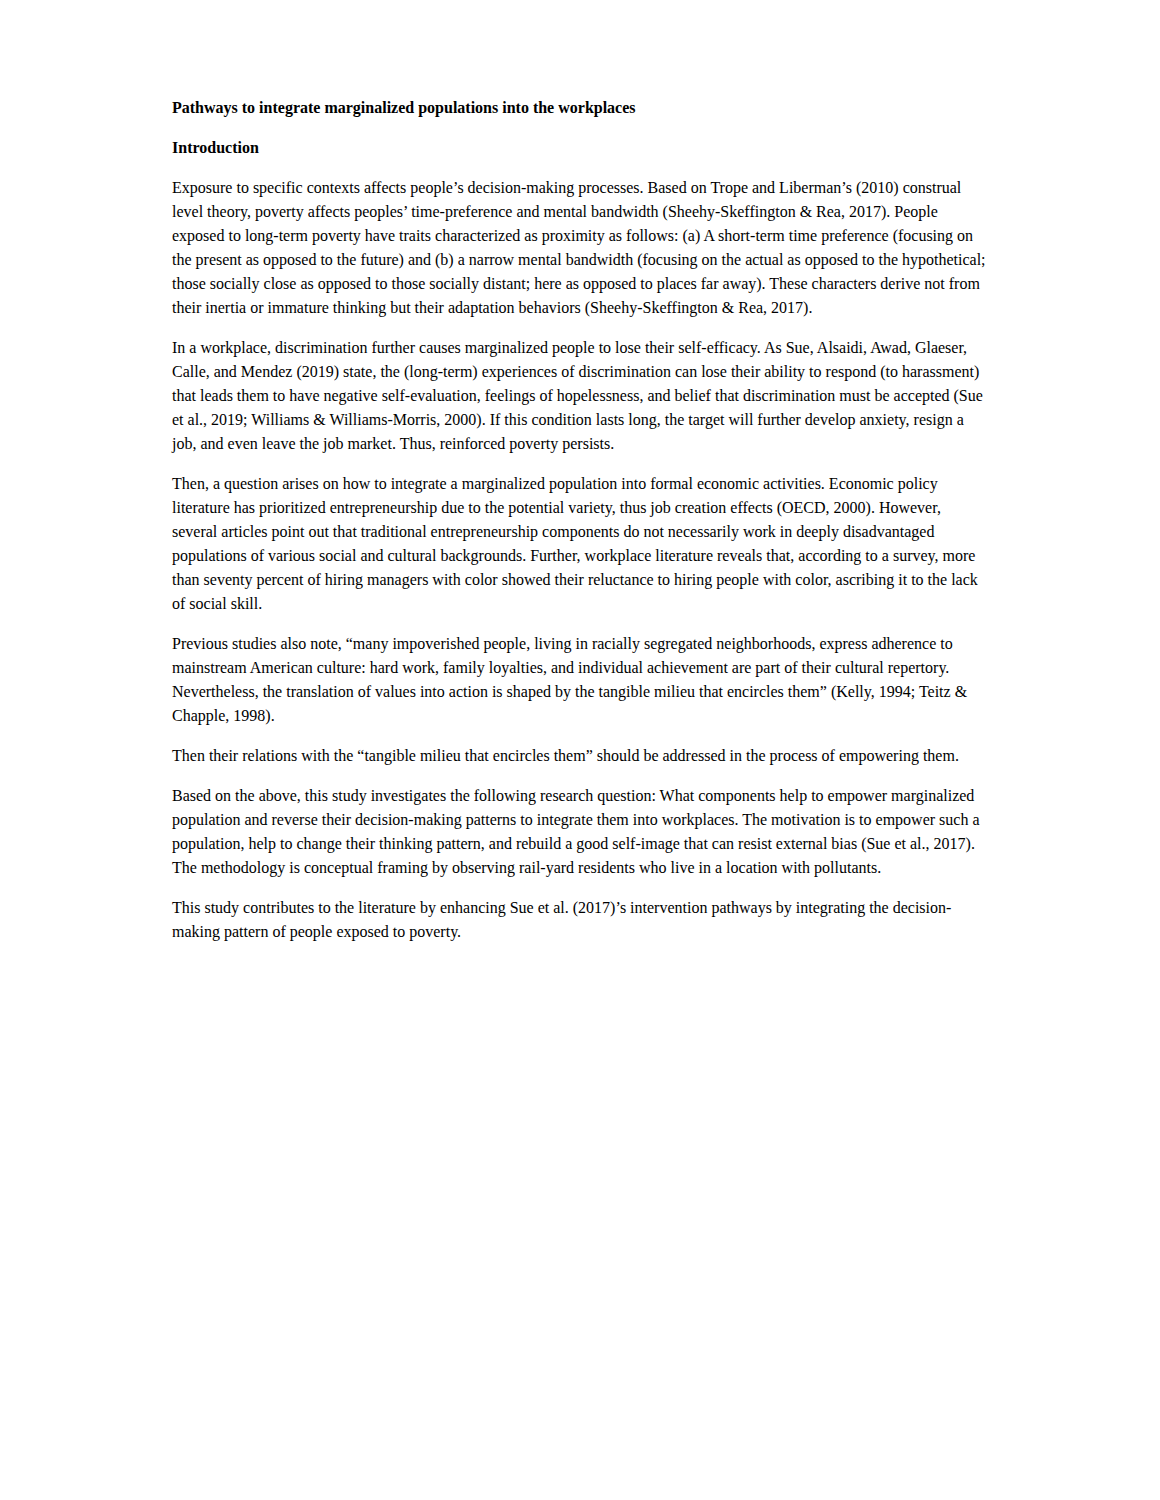Pathways to integrate marginalized populations into the workplaces
Introduction
Exposure to specific contexts affects people’s decision-making processes. Based on Trope and Liberman’s (2010) construal level theory, poverty affects peoples’ time-preference and mental bandwidth (Sheehy-Skeffington & Rea, 2017). People exposed to long-term poverty have traits characterized as proximity as follows: (a) A short-term time preference (focusing on the present as opposed to the future) and (b) a narrow mental bandwidth (focusing on the actual as opposed to the hypothetical; those socially close as opposed to those socially distant; here as opposed to places far away). These characters derive not from their inertia or immature thinking but their adaptation behaviors (Sheehy-Skeffington & Rea, 2017).
In a workplace, discrimination further causes marginalized people to lose their self-efficacy. As Sue, Alsaidi, Awad, Glaeser, Calle, and Mendez (2019) state, the (long-term) experiences of discrimination can lose their ability to respond (to harassment) that leads them to have negative self-evaluation, feelings of hopelessness, and belief that discrimination must be accepted (Sue et al., 2019; Williams & Williams-Morris, 2000). If this condition lasts long, the target will further develop anxiety, resign a job, and even leave the job market. Thus, reinforced poverty persists.
Then, a question arises on how to integrate a marginalized population into formal economic activities. Economic policy literature has prioritized entrepreneurship due to the potential variety, thus job creation effects (OECD, 2000). However, several articles point out that traditional entrepreneurship components do not necessarily work in deeply disadvantaged populations of various social and cultural backgrounds. Further, workplace literature reveals that, according to a survey, more than seventy percent of hiring managers with color showed their reluctance to hiring people with color, ascribing it to the lack of social skill.
Previous studies also note, “many impoverished people, living in racially segregated neighborhoods, express adherence to mainstream American culture: hard work, family loyalties, and individual achievement are part of their cultural repertory. Nevertheless, the translation of values into action is shaped by the tangible milieu that encircles them” (Kelly, 1994; Teitz & Chapple, 1998).
Then their relations with the “tangible milieu that encircles them” should be addressed in the process of empowering them.
Based on the above, this study investigates the following research question: What components help to empower marginalized population and reverse their decision-making patterns to integrate them into workplaces. The motivation is to empower such a population, help to change their thinking pattern, and rebuild a good self-image that can resist external bias (Sue et al., 2017). The methodology is conceptual framing by observing rail-yard residents who live in a location with pollutants.
This study contributes to the literature by enhancing Sue et al. (2017)’s intervention pathways by integrating the decision-making pattern of people exposed to poverty.